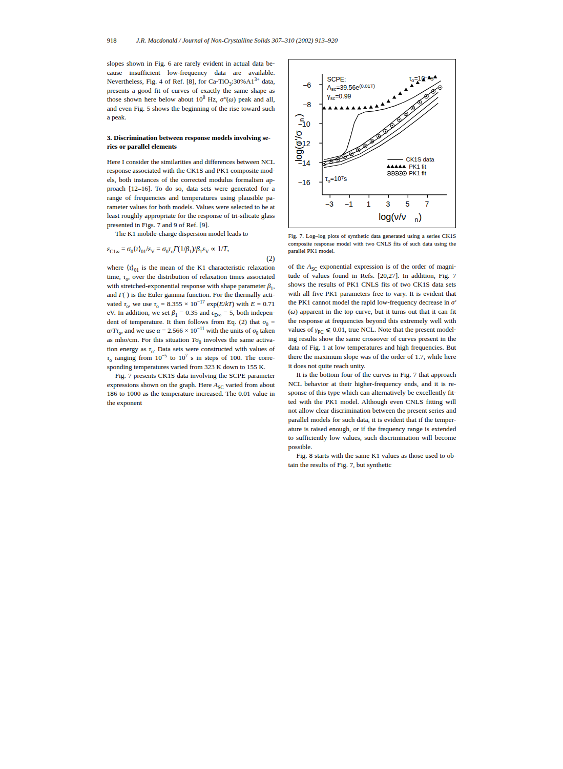918 J.R. Macdonald / Journal of Non-Crystalline Solids 307–310 (2002) 913–920
slopes shown in Fig. 6 are rarely evident in actual data because insufficient low-frequency data are available. Nevertheless, Fig. 4 of Ref. [8], for Ca-TiO3:30%A13+ data, presents a good fit of curves of exactly the same shape as those shown here below about 108 Hz, σ″(ω) peak and all, and even Fig. 5 shows the beginning of the rise toward such a peak.
3. Discrimination between response models involving series or parallel elements
Here I consider the similarities and differences between NCL response associated with the CK1S and PK1 composite models, both instances of the corrected modulus formalism approach [12–16]. To do so, data sets were generated for a range of frequencies and temperatures using plausible parameter values for both models. Values were selected to be at least roughly appropriate for the response of tri-silicate glass presented in Figs. 7 and 9 of Ref. [9].
The K1 mobile-charge dispersion model leads to
εC1∞ = σ0⟨τ⟩01/εV = σ0τoΓ(1/β1)/β1εV ∝ 1/T, (2)
where ⟨τ⟩01 is the mean of the K1 characteristic relaxation time, τo, over the distribution of relaxation times associated with stretched-exponential response with shape parameter β1, and Γ( ) is the Euler gamma function. For the thermally activated τo, we use τo = 8.355 × 10−17 exp(E/kT) with E = 0.71 eV. In addition, we set β1 = 0.35 and εD∞ = 5, both independent of temperature. It then follows from Eq. (2) that σ0 = α/Tτo, and we use α = 2.566 × 10−11 with the units of σ0 taken as mho/cm. For this situation Tσ0 involves the same activation energy as τo. Data sets were constructed with values of τo ranging from 10−5 to 107 s in steps of 100. The corresponding temperatures varied from 323 K down to 155 K.
Fig. 7 presents CK1S data involving the SCPE parameter expressions shown on the graph. Here ASC varied from about 186 to 1000 as the temperature increased. The 0.01 value in the exponent
−6 −8 −10 −12 −14 −16 −3 −1 1 3 5 7 log(σ'/σ n ) log(ν/ν n ) SCPE: Asc=39.56e(0.01T) γsc=0.99 τo=10−5s τo=107s CK1S data PK1 fit PK1 fit
Fig. 7. Log–log plots of synthetic data generated using a series CK1S composite response model with two CNLS fits of such data using the parallel PK1 model.
of the ASC exponential expression is of the order of magnitude of values found in Refs. [20,27]. In addition, Fig. 7 shows the results of PK1 CNLS fits of two CK1S data sets with all five PK1 parameters free to vary. It is evident that the PK1 cannot model the rapid low-frequency decrease in σ′(ω) apparent in the top curve, but it turns out that it can fit the response at frequencies beyond this extremely well with values of γPC ⩽ 0.01, true NCL. Note that the present modeling results show the same crossover of curves present in the data of Fig. 1 at low temperatures and high frequencies. But there the maximum slope was of the order of 1.7, while here it does not quite reach unity.
It is the bottom four of the curves in Fig. 7 that approach NCL behavior at their higher-frequency ends, and it is response of this type which can alternatively be excellently fitted with the PK1 model. Although even CNLS fitting will not allow clear discrimination between the present series and parallel models for such data, it is evident that if the temperature is raised enough, or if the frequency range is extended to sufficiently low values, such discrimination will become possible.
Fig. 8 starts with the same K1 values as those used to obtain the results of Fig. 7, but synthetic